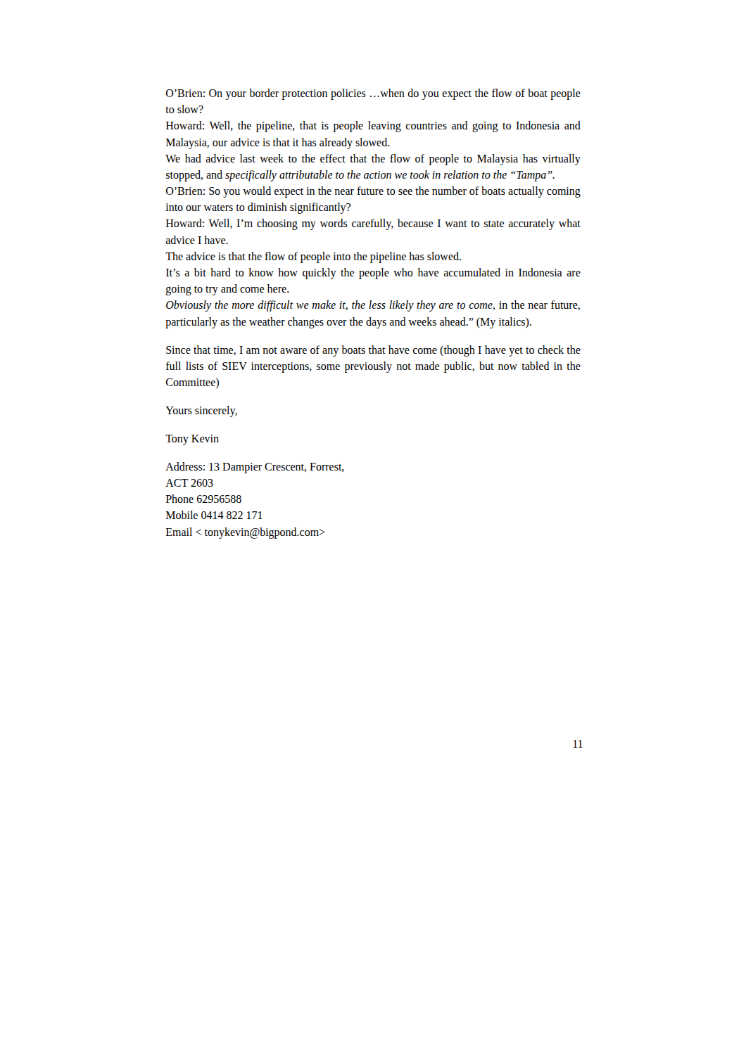O’Brien: On your border protection policies …when do you expect the flow of boat people to slow?
Howard: Well, the pipeline, that is people leaving countries and going to Indonesia and Malaysia, our advice is that it has already slowed.
We had advice last week to the effect that the flow of people to Malaysia has virtually stopped, and specifically attributable to the action we took in relation to the “Tampa”.
O’Brien: So you would expect in the near future to see the number of boats actually coming into our waters to diminish significantly?
Howard: Well, I’m choosing my words carefully, because I want to state accurately what advice I have.
The advice is that the flow of people into the pipeline has slowed.
It’s a bit hard to know how quickly the people who have accumulated in Indonesia are going to try and come here.
Obviously the more difficult we make it, the less likely they are to come, in the near future, particularly as the weather changes over the days and weeks ahead.” (My italics).
Since that time, I am not aware of any boats that have come (though I have yet to check the full lists of SIEV interceptions, some previously not made public, but now tabled in the Committee)
Yours sincerely,
Tony Kevin
Address: 13 Dampier Crescent, Forrest,
ACT 2603
Phone 62956588
Mobile 0414 822 171
Email < tonykevin@bigpond.com>
11